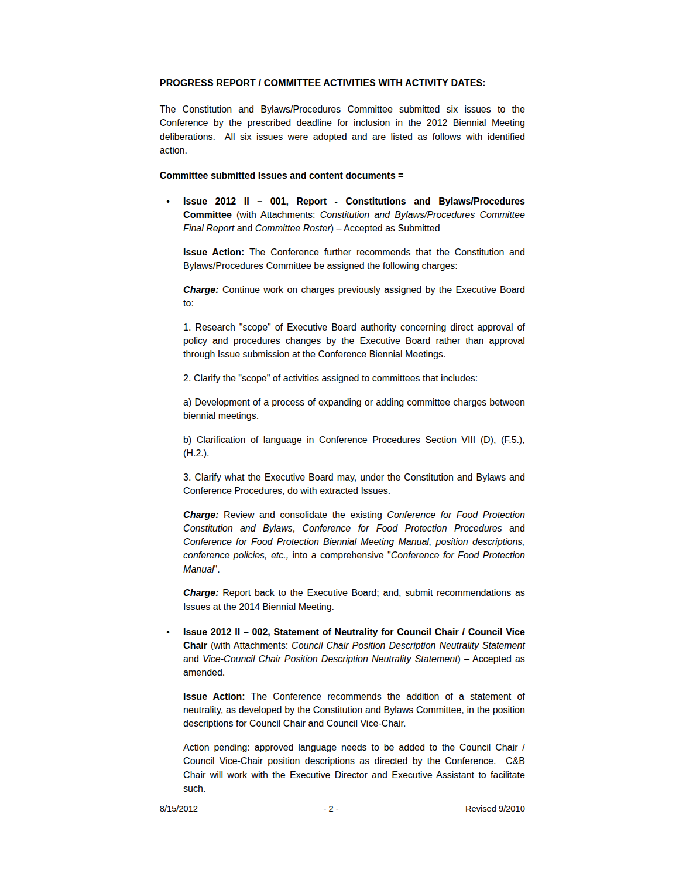PROGRESS REPORT / COMMITTEE ACTIVITIES WITH ACTIVITY DATES:
The Constitution and Bylaws/Procedures Committee submitted six issues to the Conference by the prescribed deadline for inclusion in the 2012 Biennial Meeting deliberations. All six issues were adopted and are listed as follows with identified action.
Committee submitted Issues and content documents =
Issue 2012 II – 001, Report - Constitutions and Bylaws/Procedures Committee (with Attachments: Constitution and Bylaws/Procedures Committee Final Report and Committee Roster) – Accepted as Submitted
Issue Action: The Conference further recommends that the Constitution and Bylaws/Procedures Committee be assigned the following charges:
Charge: Continue work on charges previously assigned by the Executive Board to:
1. Research "scope" of Executive Board authority concerning direct approval of policy and procedures changes by the Executive Board rather than approval through Issue submission at the Conference Biennial Meetings.
2. Clarify the "scope" of activities assigned to committees that includes:
a) Development of a process of expanding or adding committee charges between biennial meetings.
b) Clarification of language in Conference Procedures Section VIII (D), (F.5.), (H.2.).
3. Clarify what the Executive Board may, under the Constitution and Bylaws and Conference Procedures, do with extracted Issues.
Charge: Review and consolidate the existing Conference for Food Protection Constitution and Bylaws, Conference for Food Protection Procedures and Conference for Food Protection Biennial Meeting Manual, position descriptions, conference policies, etc., into a comprehensive "Conference for Food Protection Manual".
Charge: Report back to the Executive Board; and, submit recommendations as Issues at the 2014 Biennial Meeting.
Issue 2012 II – 002, Statement of Neutrality for Council Chair / Council Vice Chair (with Attachments: Council Chair Position Description Neutrality Statement and Vice-Council Chair Position Description Neutrality Statement) – Accepted as amended.
Issue Action: The Conference recommends the addition of a statement of neutrality, as developed by the Constitution and Bylaws Committee, in the position descriptions for Council Chair and Council Vice-Chair.
Action pending: approved language needs to be added to the Council Chair / Council Vice-Chair position descriptions as directed by the Conference. C&B Chair will work with the Executive Director and Executive Assistant to facilitate such.
8/15/2012
- 2 -
Revised 9/2010